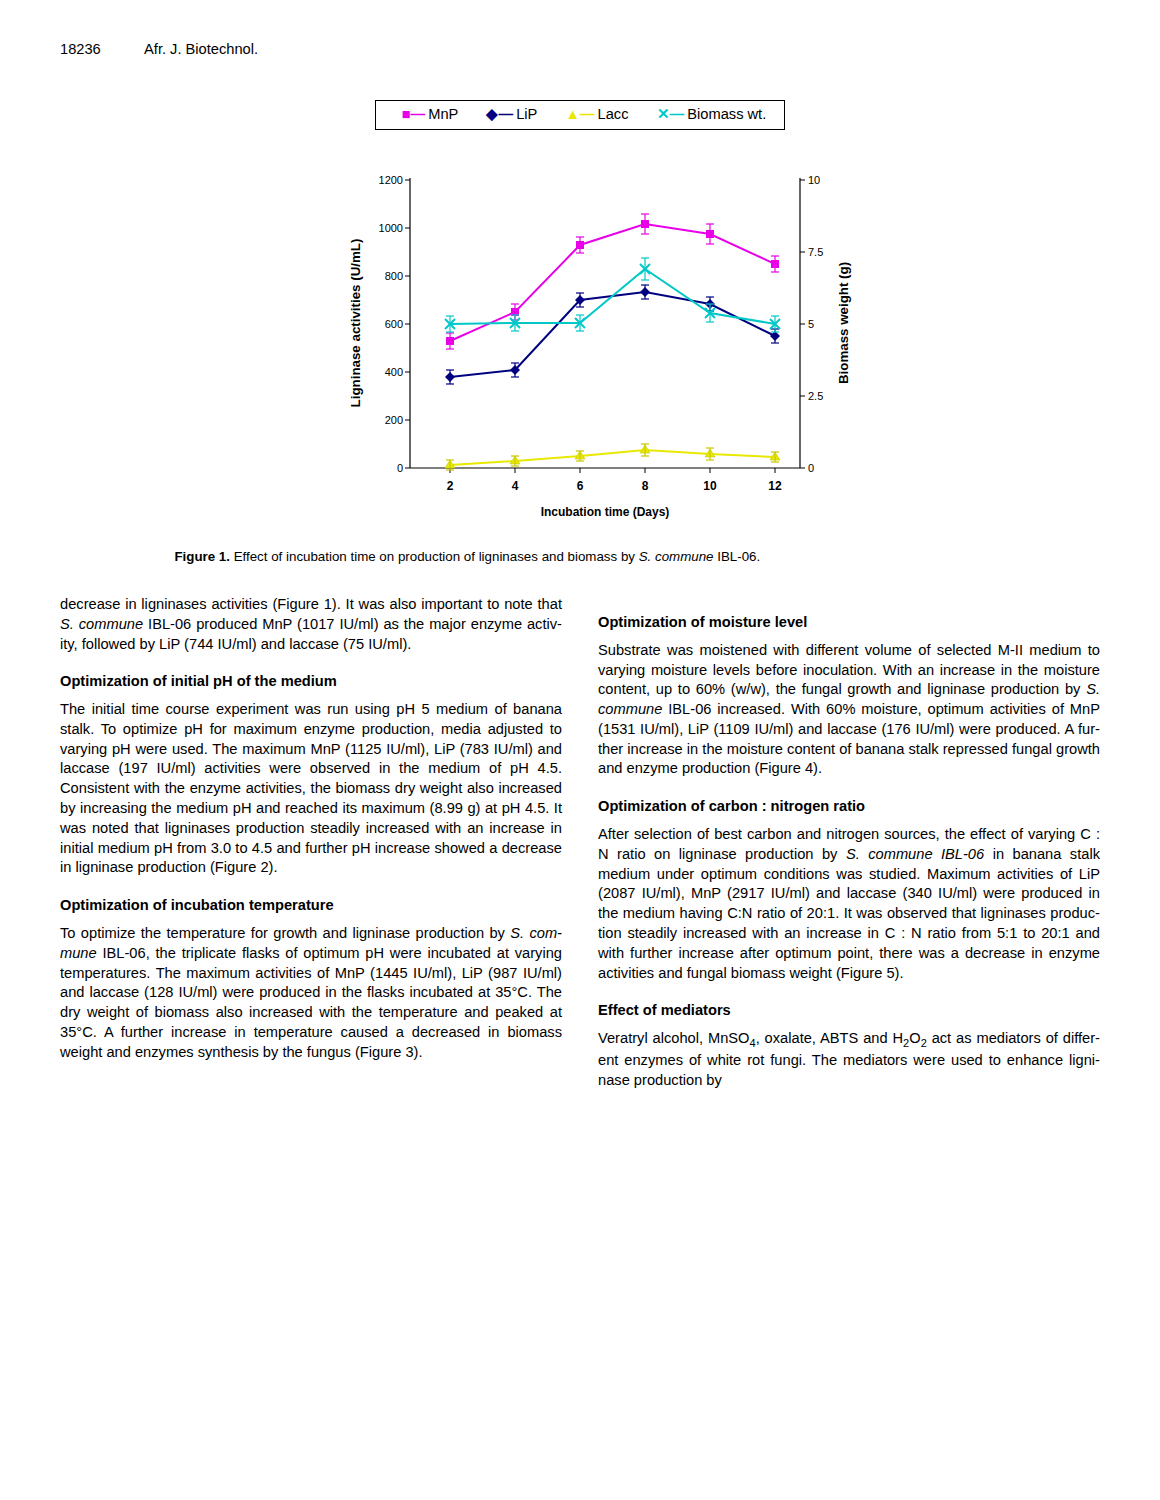18236 Afr. J. Biotechnol.
■—MnP ◆—LiP ▲—Lacc ✕—Biomass wt.
0 200 400 600 800 1000 1200 0 2.5 5 7.5 10 2 4 6 8 10 12 Ligninase activities (U/mL) Biomass weight (g) Incubation time (Days)
Figure 1. Effect of incubation time on production of ligninases and biomass by S. commune IBL-06.
decrease in ligninases activities (Figure 1). It was also important to note that S. commune IBL-06 produced MnP (1017 IU/ml) as the major enzyme activity, followed by LiP (744 IU/ml) and laccase (75 IU/ml).
Optimization of initial pH of the medium
The initial time course experiment was run using pH 5 medium of banana stalk. To optimize pH for maximum enzyme production, media adjusted to varying pH were used. The maximum MnP (1125 IU/ml), LiP (783 IU/ml) and laccase (197 IU/ml) activities were observed in the medium of pH 4.5. Consistent with the enzyme activities, the biomass dry weight also increased by increasing the medium pH and reached its maximum (8.99 g) at pH 4.5. It was noted that ligninases production steadily increased with an increase in initial medium pH from 3.0 to 4.5 and further pH increase showed a decrease in ligninase production (Figure 2).
Optimization of incubation temperature
To optimize the temperature for growth and ligninase production by S. commune IBL-06, the triplicate flasks of optimum pH were incubated at varying temperatures. The maximum activities of MnP (1445 IU/ml), LiP (987 IU/ml) and laccase (128 IU/ml) were produced in the flasks incubated at 35°C. The dry weight of biomass also increased with the temperature and peaked at 35°C. A further increase in temperature caused a decreased in biomass weight and enzymes synthesis by the fungus (Figure 3).
Optimization of moisture level
Substrate was moistened with different volume of selected M-II medium to varying moisture levels before inoculation. With an increase in the moisture content, up to 60% (w/w), the fungal growth and ligninase production by S. commune IBL-06 increased. With 60% moisture, optimum activities of MnP (1531 IU/ml), LiP (1109 IU/ml) and laccase (176 IU/ml) were produced. A further increase in the moisture content of banana stalk repressed fungal growth and enzyme production (Figure 4).
Optimization of carbon : nitrogen ratio
After selection of best carbon and nitrogen sources, the effect of varying C : N ratio on ligninase production by S. commune IBL-06 in banana stalk medium under optimum conditions was studied. Maximum activities of LiP (2087 IU/ml), MnP (2917 IU/ml) and laccase (340 IU/ml) were produced in the medium having C:N ratio of 20:1. It was observed that ligninases production steadily increased with an increase in C : N ratio from 5:1 to 20:1 and with further increase after optimum point, there was a decrease in enzyme activities and fungal biomass weight (Figure 5).
Effect of mediators
Veratryl alcohol, MnSO4, oxalate, ABTS and H2O2 act as mediators of different enzymes of white rot fungi. The mediators were used to enhance ligninase production by